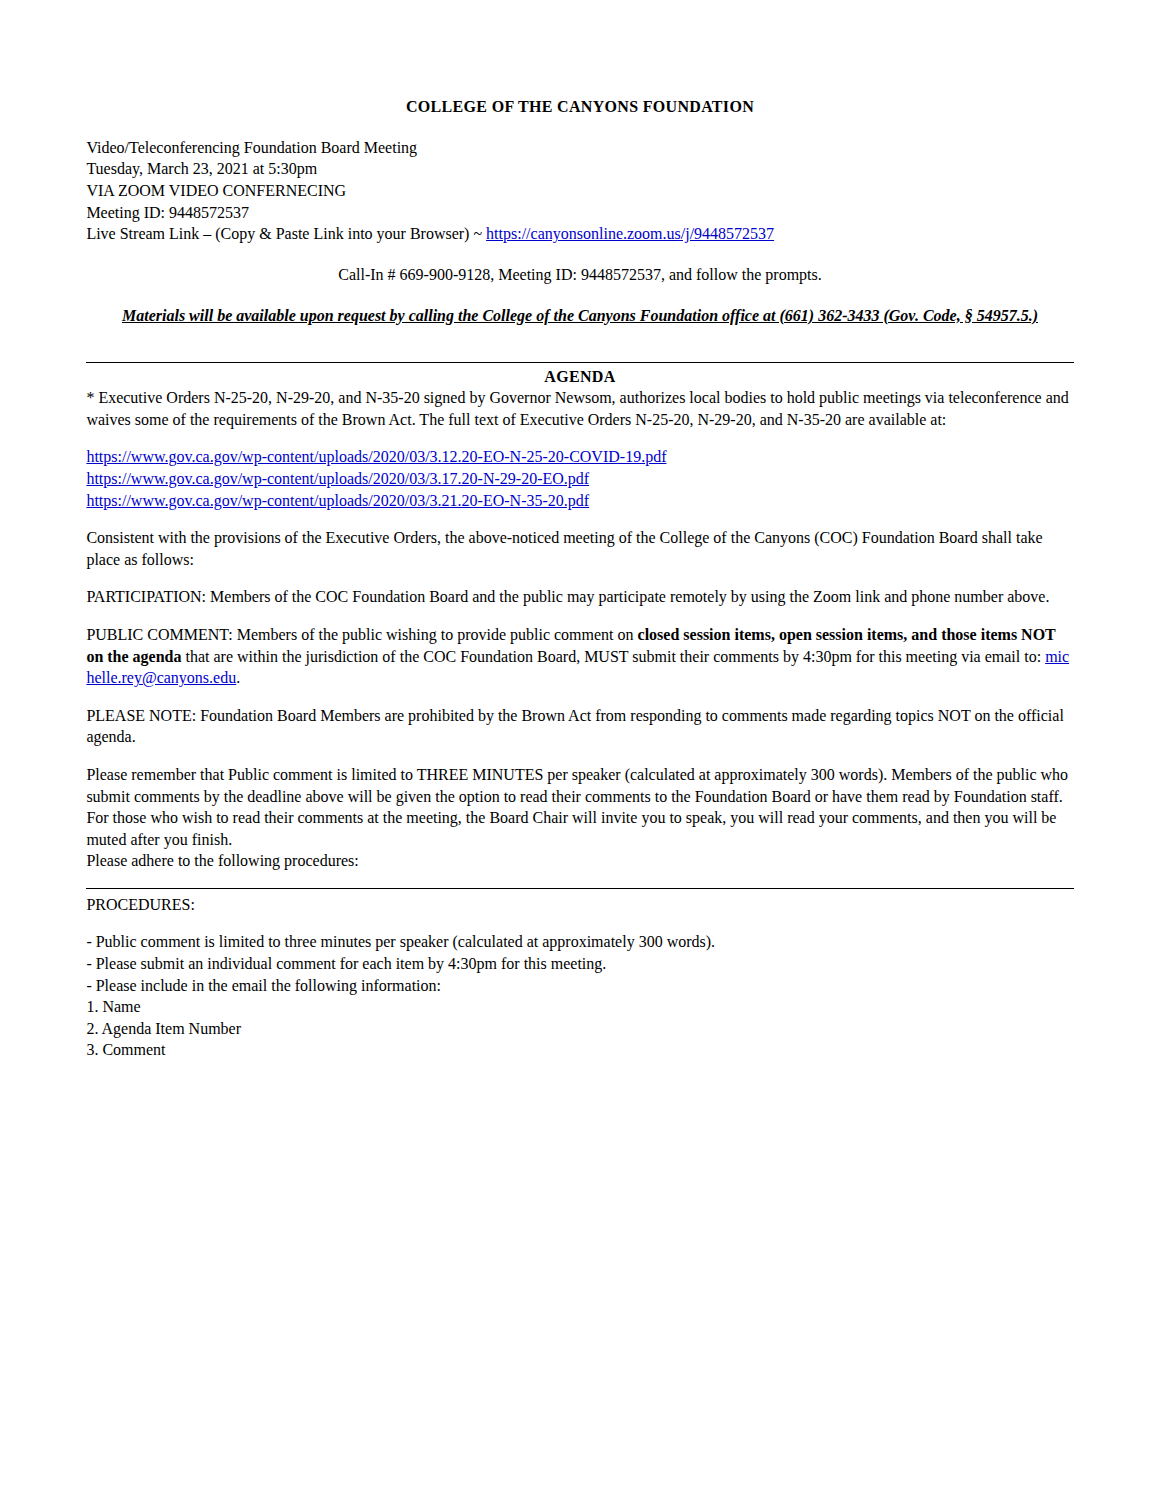COLLEGE OF THE CANYONS FOUNDATION
Video/Teleconferencing Foundation Board Meeting
Tuesday, March 23, 2021 at 5:30pm
VIA ZOOM VIDEO CONFERNECING
Meeting ID: 9448572537
Live Stream Link – (Copy & Paste Link into your Browser) ~ https://canyonsonline.zoom.us/j/9448572537
Call-In # 669-900-9128, Meeting ID: 9448572537, and follow the prompts.
Materials will be available upon request by calling the College of the Canyons Foundation office at (661) 362-3433 (Gov. Code, § 54957.5.)
AGENDA
* Executive Orders N-25-20, N-29-20, and N-35-20 signed by Governor Newsom, authorizes local bodies to hold public meetings via teleconference and waives some of the requirements of the Brown Act. The full text of Executive Orders N-25-20, N-29-20, and N-35-20 are available at:
https://www.gov.ca.gov/wp-content/uploads/2020/03/3.12.20-EO-N-25-20-COVID-19.pdf https://www.gov.ca.gov/wp-content/uploads/2020/03/3.17.20-N-29-20-EO.pdf https://www.gov.ca.gov/wp-content/uploads/2020/03/3.21.20-EO-N-35-20.pdf
Consistent with the provisions of the Executive Orders, the above-noticed meeting of the College of the Canyons (COC) Foundation Board shall take place as follows:
PARTICIPATION: Members of the COC Foundation Board and the public may participate remotely by using the Zoom link and phone number above.
PUBLIC COMMENT: Members of the public wishing to provide public comment on closed session items, open session items, and those items NOT on the agenda that are within the jurisdiction of the COC Foundation Board, MUST submit their comments by 4:30pm for this meeting via email to: michelle.rey@canyons.edu.
PLEASE NOTE: Foundation Board Members are prohibited by the Brown Act from responding to comments made regarding topics NOT on the official agenda.
Please remember that Public comment is limited to THREE MINUTES per speaker (calculated at approximately 300 words). Members of the public who submit comments by the deadline above will be given the option to read their comments to the Foundation Board or have them read by Foundation staff. For those who wish to read their comments at the meeting, the Board Chair will invite you to speak, you will read your comments, and then you will be muted after you finish.
Please adhere to the following procedures:
PROCEDURES:
- Public comment is limited to three minutes per speaker (calculated at approximately 300 words).
- Please submit an individual comment for each item by 4:30pm for this meeting.
- Please include in the email the following information:
1. Name
2. Agenda Item Number
3. Comment